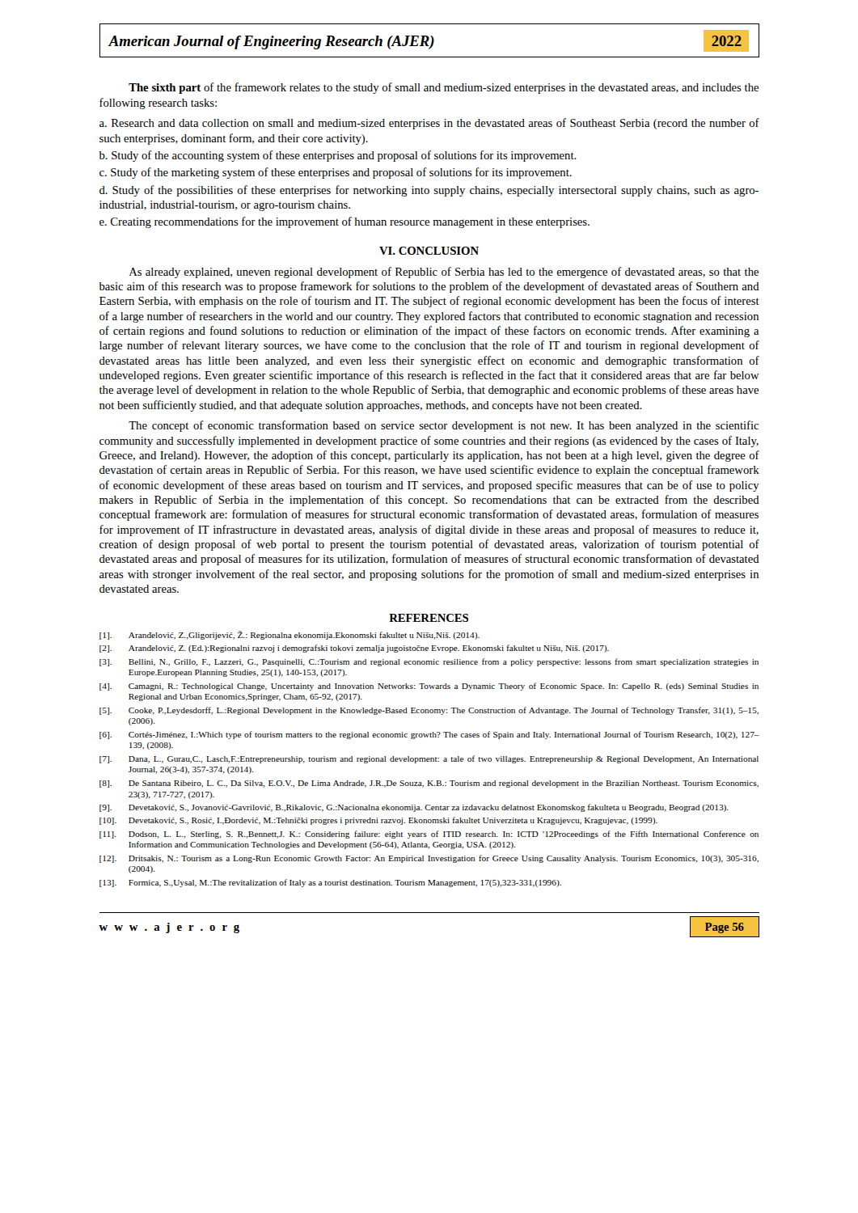American Journal of Engineering Research (AJER) 2022
The sixth part of the framework relates to the study of small and medium-sized enterprises in the devastated areas, and includes the following research tasks:
a. Research and data collection on small and medium-sized enterprises in the devastated areas of Southeast Serbia (record the number of such enterprises, dominant form, and their core activity).
b. Study of the accounting system of these enterprises and proposal of solutions for its improvement.
c. Study of the marketing system of these enterprises and proposal of solutions for its improvement.
d. Study of the possibilities of these enterprises for networking into supply chains, especially intersectoral supply chains, such as agro-industrial, industrial-tourism, or agro-tourism chains.
e. Creating recommendations for the improvement of human resource management in these enterprises.
VI. CONCLUSION
As already explained, uneven regional development of Republic of Serbia has led to the emergence of devastated areas, so that the basic aim of this research was to propose framework for solutions to the problem of the development of devastated areas of Southern and Eastern Serbia, with emphasis on the role of tourism and IT. The subject of regional economic development has been the focus of interest of a large number of researchers in the world and our country. They explored factors that contributed to economic stagnation and recession of certain regions and found solutions to reduction or elimination of the impact of these factors on economic trends. After examining a large number of relevant literary sources, we have come to the conclusion that the role of IT and tourism in regional development of devastated areas has little been analyzed, and even less their synergistic effect on economic and demographic transformation of undeveloped regions. Even greater scientific importance of this research is reflected in the fact that it considered areas that are far below the average level of development in relation to the whole Republic of Serbia, that demographic and economic problems of these areas have not been sufficiently studied, and that adequate solution approaches, methods, and concepts have not been created.
The concept of economic transformation based on service sector development is not new. It has been analyzed in the scientific community and successfully implemented in development practice of some countries and their regions (as evidenced by the cases of Italy, Greece, and Ireland). However, the adoption of this concept, particularly its application, has not been at a high level, given the degree of devastation of certain areas in Republic of Serbia. For this reason, we have used scientific evidence to explain the conceptual framework of economic development of these areas based on tourism and IT services, and proposed specific measures that can be of use to policy makers in Republic of Serbia in the implementation of this concept. So recomendations that can be extracted from the described conceptual framework are: formulation of measures for structural economic transformation of devastated areas, formulation of measures for improvement of IT infrastructure in devastated areas, analysis of digital divide in these areas and proposal of measures to reduce it, creation of design proposal of web portal to present the tourism potential of devastated areas, valorization of tourism potential of devastated areas and proposal of measures for its utilization, formulation of measures of structural economic transformation of devastated areas with stronger involvement of the real sector, and proposing solutions for the promotion of small and medium-sized enterprises in devastated areas.
REFERENCES
Aranđelović, Z.,Gligorijević, Ž.: Regionalna ekonomija.Ekonomski fakultet u Nišu,Niš. (2014).
Aranđelović, Z. (Ed.):Regionalni razvoj i demografski tokovi zemalja jugoistočne Evrope. Ekonomski fakultet u Nišu, Niš. (2017).
Bellini, N., Grillo, F., Lazzeri, G., Pasquinelli, C.:Tourism and regional economic resilience from a policy perspective: lessons from smart specialization strategies in Europe.European Planning Studies, 25(1), 140-153, (2017).
Camagni, R.: Technological Change, Uncertainty and Innovation Networks: Towards a Dynamic Theory of Economic Space. In: Capello R. (eds) Seminal Studies in Regional and Urban Economics,Springer, Cham, 65-92, (2017).
Cooke, P.,Leydesdorff, L.:Regional Development in the Knowledge-Based Economy: The Construction of Advantage. The Journal of Technology Transfer, 31(1), 5–15, (2006).
Cortés-Jiménez, I.:Which type of tourism matters to the regional economic growth? The cases of Spain and Italy. International Journal of Tourism Research, 10(2), 127–139, (2008).
Dana, L., Gurau,C., Lasch,F.:Entrepreneurship, tourism and regional development: a tale of two villages. Entrepreneurship & Regional Development, An International Journal, 26(3-4), 357-374, (2014).
De Santana Ribeiro, L. C., Da Silva, E.O.V., De Lima Andrade, J.R.,De Souza, K.B.: Tourism and regional development in the Brazilian Northeast. Tourism Economics, 23(3), 717-727, (2017).
Devetaković, S., Jovanović-Gavrilović, B.,Rikalovic, G.:Nacionalna ekonomija. Centar za izdavacku delatnost Ekonomskog fakulteta u Beogradu, Beograd (2013).
Devetaković, S., Rosić, I.,Đordević, M.:Tehnički progres i privredni razvoj. Ekonomski fakultet Univerziteta u Kragujevcu, Kragujevac, (1999).
Dodson, L. L., Sterling, S. R.,Bennett,J. K.: Considering failure: eight years of ITID research. In: ICTD '12Proceedings of the Fifth International Conference on Information and Communication Technologies and Development (56-64), Atlanta, Georgia, USA. (2012).
Dritsakis, N.: Tourism as a Long-Run Economic Growth Factor: An Empirical Investigation for Greece Using Causality Analysis. Tourism Economics, 10(3), 305-316, (2004).
Formica, S.,Uysal, M.:The revitalization of Italy as a tourist destination. Tourism Management, 17(5),323-331,(1996).
w w w . a j e r . o r g Page 56